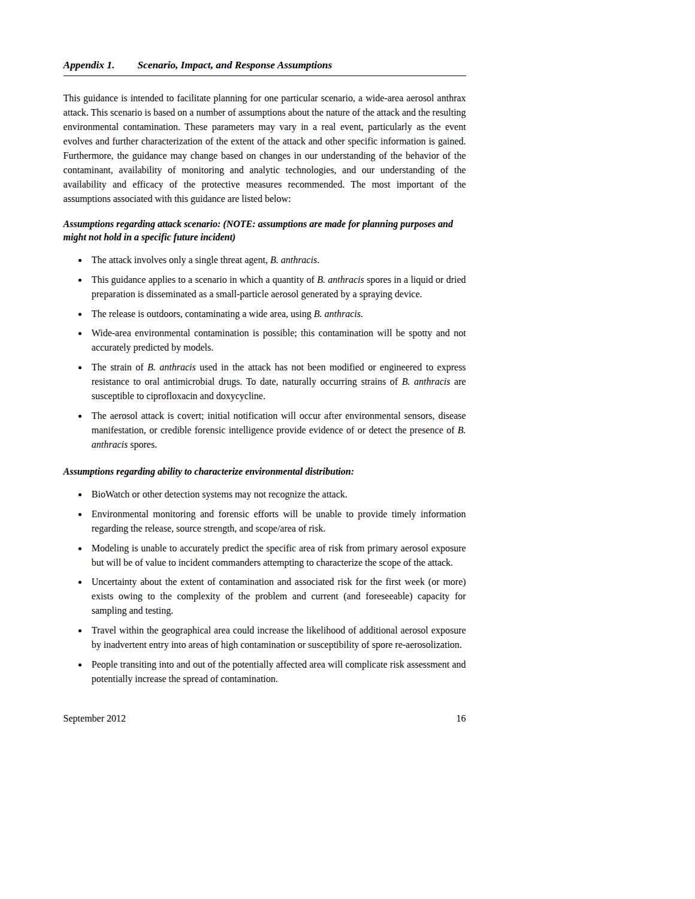Appendix 1. Scenario, Impact, and Response Assumptions
This guidance is intended to facilitate planning for one particular scenario, a wide-area aerosol anthrax attack. This scenario is based on a number of assumptions about the nature of the attack and the resulting environmental contamination. These parameters may vary in a real event, particularly as the event evolves and further characterization of the extent of the attack and other specific information is gained. Furthermore, the guidance may change based on changes in our understanding of the behavior of the contaminant, availability of monitoring and analytic technologies, and our understanding of the availability and efficacy of the protective measures recommended. The most important of the assumptions associated with this guidance are listed below:
Assumptions regarding attack scenario: (NOTE: assumptions are made for planning purposes and might not hold in a specific future incident)
The attack involves only a single threat agent, B. anthracis.
This guidance applies to a scenario in which a quantity of B. anthracis spores in a liquid or dried preparation is disseminated as a small-particle aerosol generated by a spraying device.
The release is outdoors, contaminating a wide area, using B. anthracis.
Wide-area environmental contamination is possible; this contamination will be spotty and not accurately predicted by models.
The strain of B. anthracis used in the attack has not been modified or engineered to express resistance to oral antimicrobial drugs. To date, naturally occurring strains of B. anthracis are susceptible to ciprofloxacin and doxycycline.
The aerosol attack is covert; initial notification will occur after environmental sensors, disease manifestation, or credible forensic intelligence provide evidence of or detect the presence of B. anthracis spores.
Assumptions regarding ability to characterize environmental distribution:
BioWatch or other detection systems may not recognize the attack.
Environmental monitoring and forensic efforts will be unable to provide timely information regarding the release, source strength, and scope/area of risk.
Modeling is unable to accurately predict the specific area of risk from primary aerosol exposure but will be of value to incident commanders attempting to characterize the scope of the attack.
Uncertainty about the extent of contamination and associated risk for the first week (or more) exists owing to the complexity of the problem and current (and foreseeable) capacity for sampling and testing.
Travel within the geographical area could increase the likelihood of additional aerosol exposure by inadvertent entry into areas of high contamination or susceptibility of spore re-aerosolization.
People transiting into and out of the potentially affected area will complicate risk assessment and potentially increase the spread of contamination.
September 2012 16